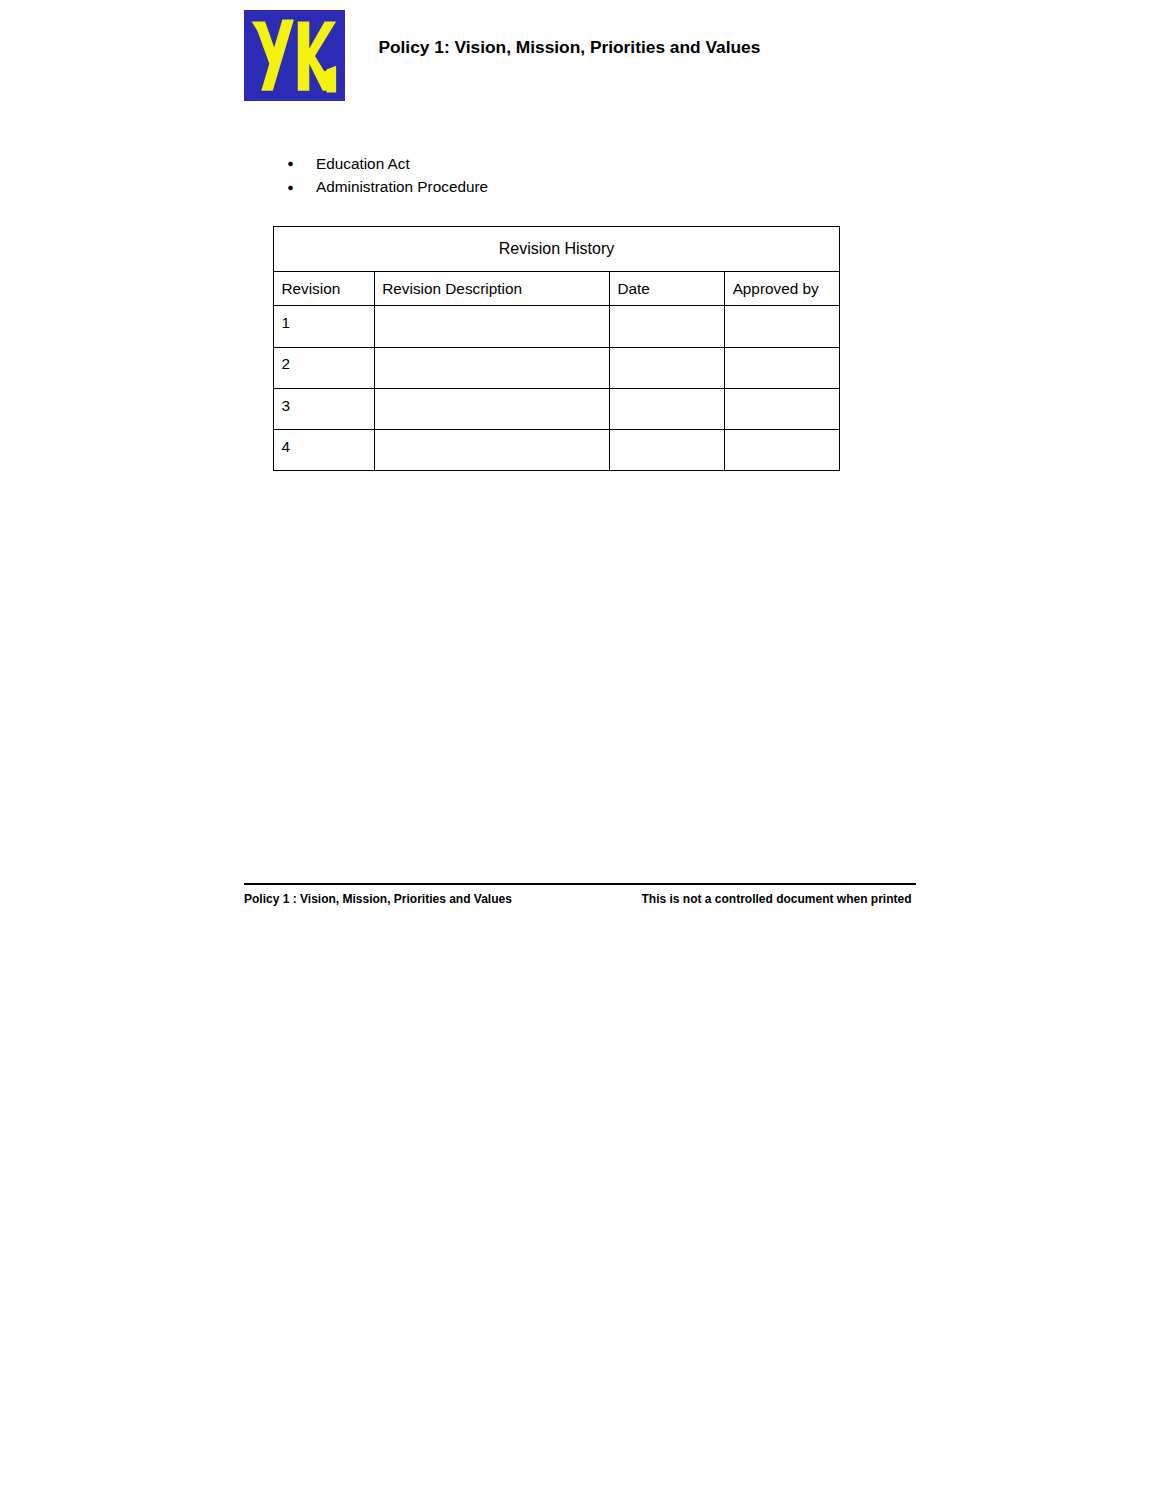Policy 1: Vision, Mission, Priorities and Values
Education Act
Administration Procedure
| Revision History |
| Revision | Revision Description | Date | Approved by |
| 1 | | | |
| 2 | | | |
| 3 | | | |
| 4 | | | |
Policy 1 : Vision, Mission, Priorities and Values
This is not a controlled document when printed